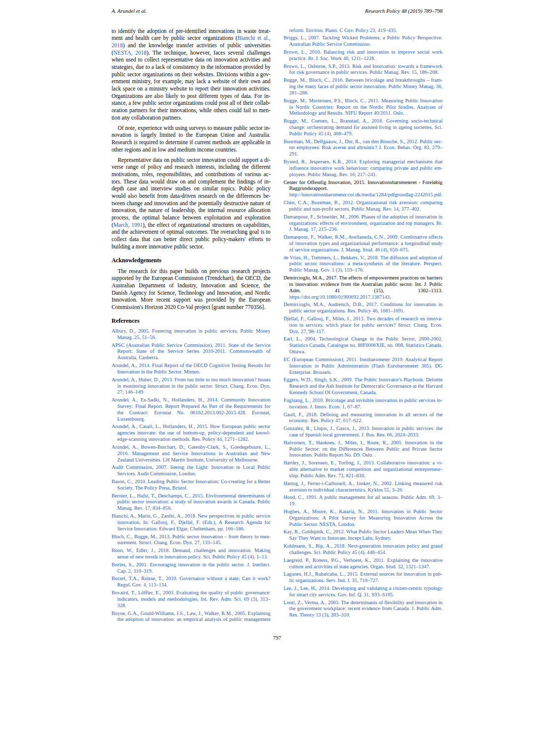A. Arundel et al.
Research Policy 48 (2019) 789–798
to identify the adoption of pre-identified innovations in waste treatment and health care by public sector organizations (Bianchi et al., 2018) and the knowledge transfer activities of public universities (NESTA, 2018). The technique, however, faces several challenges when used to collect representative data on innovation activities and strategies, due to a lack of consistency in the information provided by public sector organizations on their websites. Divisions within a government ministry, for example, may lack a website of their own and lack space on a ministry website to report their innovation activities. Organizations are also likely to post different types of data. For instance, a few public sector organizations could post all of their collaboration partners for their innovations, while others could fail to mention any collaboration partners.
Of note, experience with using surveys to measure public sector innovation is largely limited to the European Union and Australia. Research is required to determine if current methods are applicable in other regions and in low and medium income countries.
Representative data on public sector innovation could support a diverse range of policy and research interests, including the different motivations, roles, responsibilities, and contributions of various actors. These data would draw on and complement the findings of in-depth case and interview studies on similar topics. Public policy would also benefit from data-driven research on the differences between change and innovation and the potentially destructive nature of innovation, the nature of leadership, the internal resource allocation process, the optimal balance between exploitation and exploration (March, 1991), the effect of organizational structures on capabilities, and the achievement of optimal outcomes. The overarching goal is to collect data that can better direct public policy-makers' efforts to building a more innovative public sector.
Acknowledgements
The research for this paper builds on previous research projects supported by the European Commission (Trendchart), the OECD, the Australian Department of Industry, Innovation and Science, the Danish Agency for Science, Technology and Innovation, and Nordic Innovation. More recent support was provided by the European Commission's Horizon 2020 Co-Val project [grant number 770356].
References
Albury, D., 2005. Fostering innovation in public services. Public Money Manag. 25, 51–56.
APSC (Australian Public Service Commission), 2011. State of the Service Report: State of the Service Series 2010-2011. Commonwealth of Australia, Canberra.
Arundel, A., 2014. Final Report of the OECD Cognitive Testing Results for Innovation in the Public Sector. Mimeo.
Arundel, A., Huber, D., 2013. From too little to too much innovation? Issues in monitoring innovation in the public sector. Struct. Chang. Econ. Dyn. 27, 146–149.
Arundel, A., Es-Sadki, N., Hollanders, H., 2014. Community Innovation Survey: Final Report. Report Prepared As Part of the Requirements for the Contract: Eurostat No. 06162.2013.002-2013.428. Eurostat, Luxembourg.
Arundel, A., Casali, L., Hollanders, H., 2015. How European public sector agencies innovate: the use of bottom-up, policy-dependent and knowledge-scanning innovation methods. Res. Policy 44, 1271–1282.
Arundel, A., Bowen-Butchart, D., Gatenby-Clark, S., Goedegebuure, L., 2016. Management and Service Innovations in Australian and New Zealand Universities. LH Martin Institute, University of Melbourne.
Audit Commission, 2007. Seeing the Light: Innovation in Local Public Services. Audit Commission, London.
Bason, C., 2010. Leading Public Sector Innovation: Co-creating for a Better Society. The Policy Press, Bristol.
Bernier, L., Hafsi, T., Deschamps, C., 2015. Environmental determinants of public sector innovation: a study of innovation awards in Canada. Public Manag. Rev. 17, 834–856.
Bianchi, A., Marin, G., Zanfei, A., 2018. New perspectives in public service innovation. In: Gallouj, F., Djellal, F. (Eds.), A Research Agenda for Service Innovation. Edward Elgar, Cheltenham, pp. 166–186.
Bloch, C., Bugge, M., 2013. Public sector innovation – from theory to measurement. Struct. Chang. Econ. Dyn. 27, 133–145.
Boon, W., Edler, J., 2018. Demand, challenges and innovation. Making sense of new trends in innovation policy. Sci. Public Policy 45 (4), 1–13.
Borins, S., 2001. Encouraging innovation in the public sector. J. Intellect. Cap. 2, 310–319.
Borzel, T.A., Ruisse, T., 2010. Governance without a state; Can it work? Regul. Gov. 4, 113–134.
Bovaird, T., Löffler, E., 2003. Evaluating the quality of public governance: indicators, models and methodologies. Int. Rev. Adm. Sci. 69 (3), 313–328.
Boyne, G.A., Gould-Williams, J.S., Law, J., Walker, R.M., 2005. Explaining the adoption of innovation: an empirical analysis of public management reform. Environ. Plann. C Gov. Policy 23, 419–435.
Briggs, L., 2007. Tackling Wicked Problems; a Public Policy Perspective. Australian Public Service Commission.
Brown, L., 2010. Balancing risk and innovation to improve social work practice. Br. J. Soc. Work 40, 1211–1228.
Brown, L., Osborne, S.P., 2013. Risk and Innovation: towards a framework for risk governance in public services. Public Manag. Rev. 15, 186–208.
Bugge, M., Bloch, C., 2016. Between bricolage and breakthroughs – framing the many faces of public sector innovation. Public Money Manag. 36, 281–288.
Bugge, M., Mortensen, P.S., Bloch, C., 2011. Measuring Public Innovation in Nordic Countries: Report on the Nordic Pilot Studies, Analyses of Methodology and Results. NIFU Report 40/2011. Oslo. .
Bugge, M., Coenen, L., Branstad, A., 2018. Governing socio-technical change: orchestrating demand for assisted living in ageing societies. Sci. Public Policy 45 (4), 468–479.
Buurman, M., Delfgaauw, J., Dur, R., van den Bossche, S., 2012. Public sector employees: Risk averse and altruistic? J. Econ. Behav. Org. 83, 279–291.
Bysted, R., Jespersen, K.R., 2014. Exploring managerial mechanisms that influence innovative work behaviour: comparing private and public employees. Public Manag. Rev. 16, 217–241.
Center for Offentlig Innovation, 2015. Innovationsbarometeret - Foreløbig Baggrundsrapport. http://innovationsbarometer.coi.dk/media/1284/pdfgrundlag-2242015.pdf.
Chen, C.A., Bozeman, B., 2012. Organizational risk aversion: comparing public and non-profit sectors. Public Manag. Rev. 14, 377–402.
Damanpour, F., Schneider, M., 2006. Phases of the adoption of innovation in organizations: effects of environment, organization and top managers. Br. J. Manag. 17, 215–236.
Damanpour, F., Walker, R.M., Avellaneda, C.N., 2009. Combinative effects of innovation types and organizational performance: a longitudinal study of service organizations. J. Manag. Stud. 46 (4), 650–675.
de Vries, H., Tummers, L., Bekkers, V., 2018. The diffusion and adoption of public sector innovations: a meta-synthesis of the literature. Perspect. Public Manag. Gov. 1 (3), 159–176.
Demircioglu, M.A., 2017. The effects of empowerment practices on barriers to innovation: evidence from the Australian public sector. Int. J. Public Adm. 41 (15), 1302–1313. https://doi.org/10.1080/01900692.2017.1387143.
Demircioglu, M.A., Audretsch, D.B., 2017. Conditions for innovation in public sector organizations. Res. Policy 46, 1681–1691.
Djellal, F., Gallouj, F., Miles, I., 2013. Two decades of research on innovation in services: which place for public services? Struct. Chang. Econ. Dyn. 27, 98–117.
Earl, L., 2004. Technological Change in the Public Sector, 2000-2002. Statistics Canada, Catalogue no. 88F0006XIE, no. 008. Statistics Canada, Ottawa.
EC (European Commission), 2011. Innobarometer 2010: Analytical Report Innovation in Public Administration (Flash Eurobarometer 305). DG Enterprise. Brussels.
Eggers, W.D., Singh, S.K., 2009. The Public Innovator's Playbook. Deloitte Research and the Ash Institute for Democratic Governance at the Harvard Kennedy School Of Government, Canada.
Fuglsang, L., 2010. Bricolage and invisible innovation in public services innovation. J. Innov. Econ. 1, 67–87.
Gault, F., 2018. Defining and measuring innovation in all sectors of the economy. Res. Policy 47, 617–622.
Gonzalez, R., Llopis, J., Gasco, J., 2013. Innovation in public services: the case of Spanish local government. J. Bus. Res. 66, 2024–2033.
Halvorsen, T., Hauknes, J., Miles, I., Roste, R., 2005. Innovation in the Public Sector: on the Differences Between Public and Private Sector Innovation. Publin Report No. D9. Oslo. .
Hartley, J., Sorensen, E., Torfing, J., 2013. Collaborative innovation: a viable alternative to market competition and organizational entrepreneurship. Public Adm. Rev. 73, 821–830.
Hartog, J., Ferrer-i-Carbonell, A., Jonker, N., 2002. Linking measured risk aversion to individual characteristics. Kyklos 55, 3–26.
Hood, C., 1991. A public management for all seasons. Public Adm. 69, 3–19.
Hughes, A., Moore, K., Kataria, N., 2011. Innovation in Public Sector Organizations: A Pilot Survey for Measuring Innovation Across the Public Sector. NESTA, London.
Kay, R., Goldspink, C., 2012. What Public Sector Leaders Mean When They Say They Want to Innovate. Incept Labs, Sydney.
Kuhlmann, S., Rip, A., 2018. Next-generation innovation policy and grand challenges. Sci. Public Policy 45 (4), 448–454.
Laegreid, P., Roness, P.G., Verhoest, K., 2011. Explaining the innovative culture and activities of state agencies. Organ. Stud. 32, 1321–1347.
Lagunes, H.J., Rubalcaba, L., 2015. External sources for innovation in public organizations. Serv. Ind. J. 35, 710–727.
Lee, J., Lee, H., 2014. Developing and validating a citizen-centric typology for smart city services. Gov. Inf. Q. 31, S93–S105.
Lonti, Z., Verma, A., 2003. The determinants of flexibility and innovation in the government workplace: recent evidence from Canada. J. Public Adm. Res. Theory 13 (3), 283–310.
797